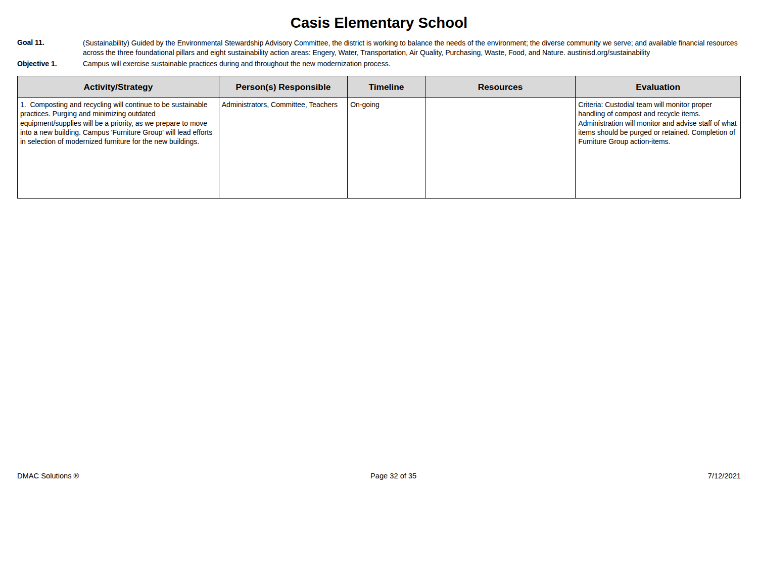Casis Elementary School
Goal 11.
(Sustainability) Guided by the Environmental Stewardship Advisory Committee, the district is working to balance the needs of the environment; the diverse community we serve; and available financial resources across the three foundational pillars and eight sustainability action areas: Engery, Water, Transportation, Air Quality, Purchasing, Waste, Food, and Nature. austinisd.org/sustainability
Objective 1.
Campus will exercise sustainable practices during and throughout the new modernization process.
| Activity/Strategy | Person(s) Responsible | Timeline | Resources | Evaluation |
| --- | --- | --- | --- | --- |
| 1. Composting and recycling will continue to be sustainable practices. Purging and minimizing outdated equipment/supplies will be a priority, as we prepare to move into a new building. Campus 'Furniture Group' will lead efforts in selection of modernized furniture for the new buildings. | Administrators, Committee, Teachers | On-going | | Criteria: Custodial team will monitor proper handling of compost and recycle items. Administration will monitor and advise staff of what items should be purged or retained. Completion of Furniture Group action-items. |
DMAC Solutions ®
Page 32 of 35
7/12/2021